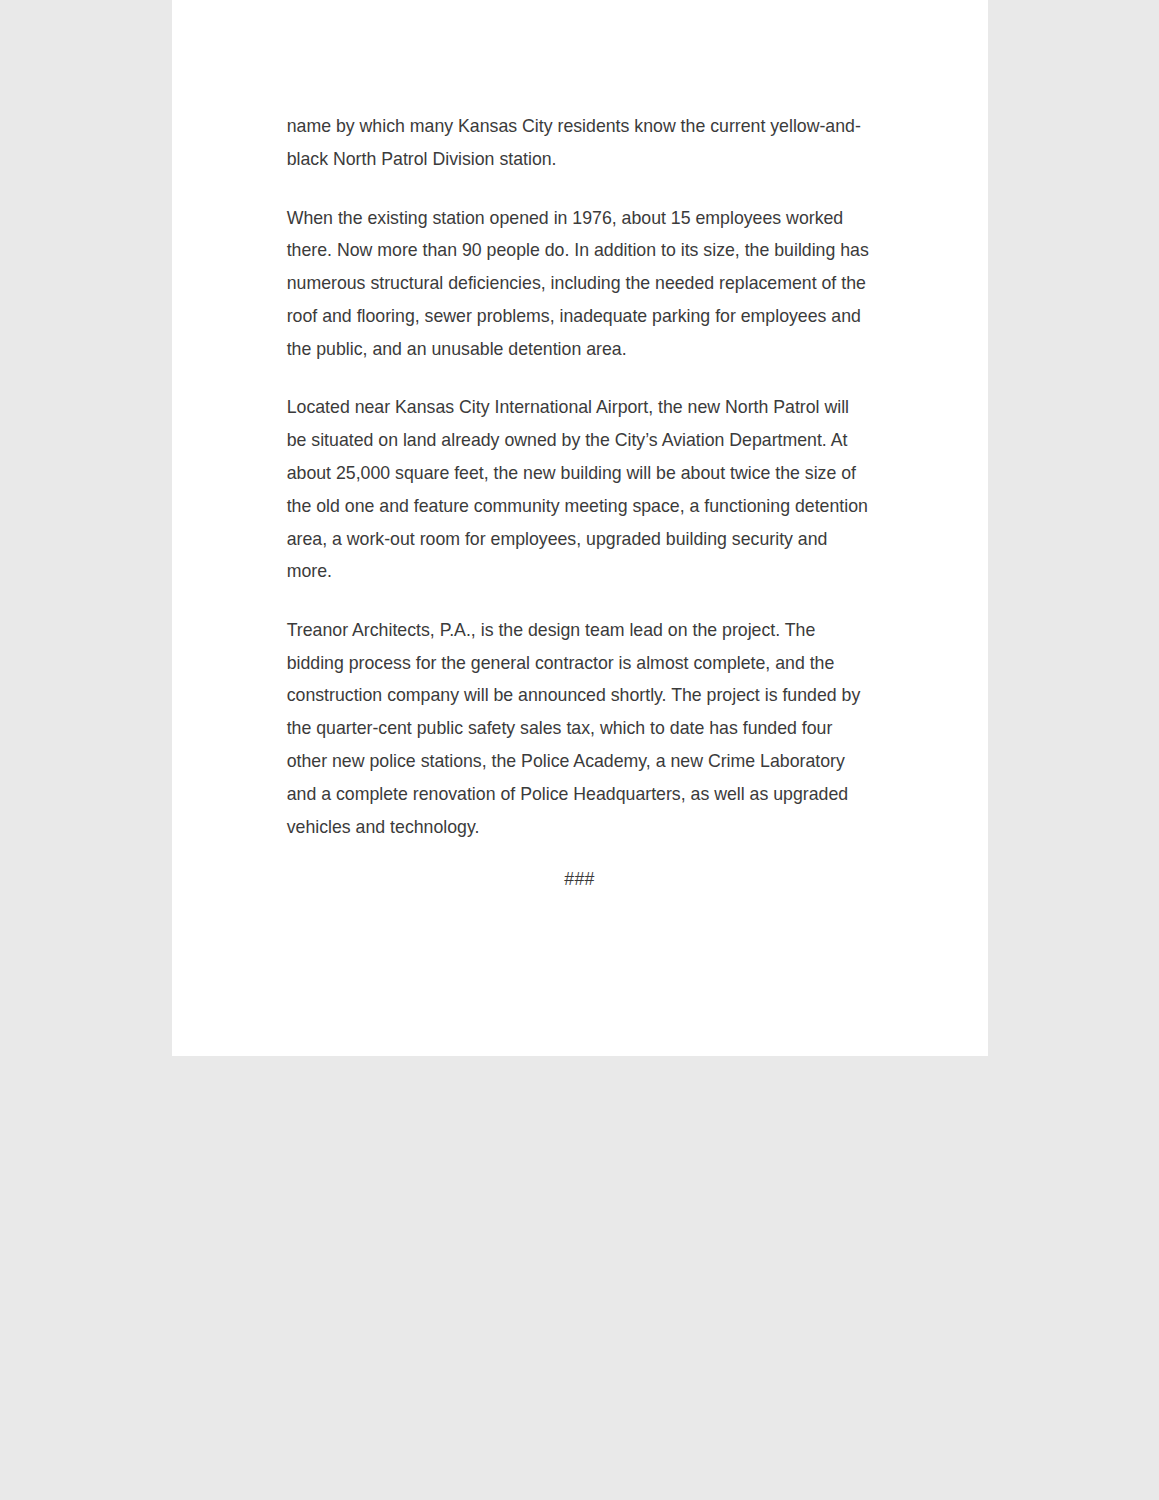name by which many Kansas City residents know the current yellow-and-black North Patrol Division station.
When the existing station opened in 1976, about 15 employees worked there. Now more than 90 people do. In addition to its size, the building has numerous structural deficiencies, including the needed replacement of the roof and flooring, sewer problems, inadequate parking for employees and the public, and an unusable detention area.
Located near Kansas City International Airport, the new North Patrol will be situated on land already owned by the City’s Aviation Department. At about 25,000 square feet, the new building will be about twice the size of the old one and feature community meeting space, a functioning detention area, a work-out room for employees, upgraded building security and more.
Treanor Architects, P.A., is the design team lead on the project. The bidding process for the general contractor is almost complete, and the construction company will be announced shortly. The project is funded by the quarter-cent public safety sales tax, which to date has funded four other new police stations, the Police Academy, a new Crime Laboratory and a complete renovation of Police Headquarters, as well as upgraded vehicles and technology.
###